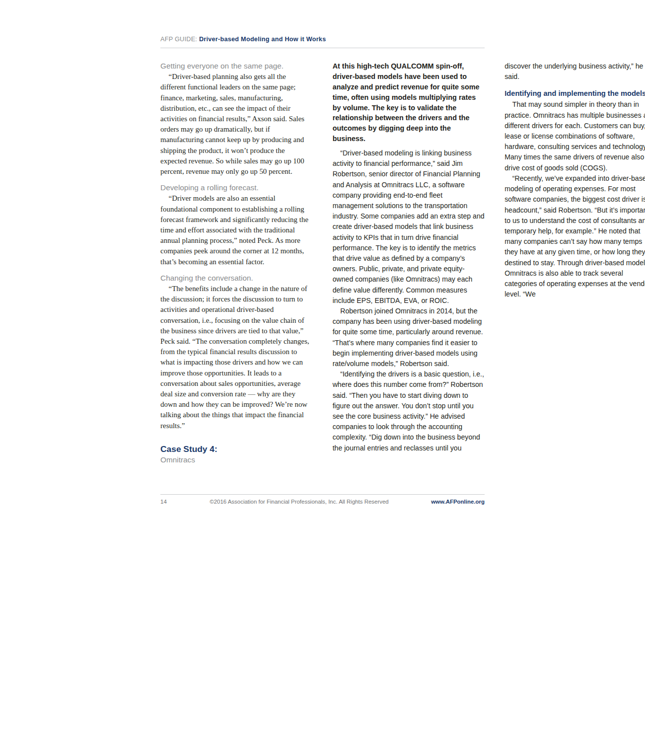AFP GUIDE: Driver-based Modeling and How it Works
Getting everyone on the same page.
“Driver-based planning also gets all the different functional leaders on the same page; finance, marketing, sales, manufacturing, distribution, etc., can see the impact of their activities on financial results,” Axson said. Sales orders may go up dramatically, but if manufacturing cannot keep up by producing and shipping the product, it won’t produce the expected revenue. So while sales may go up 100 percent, revenue may only go up 50 percent.
Developing a rolling forecast.
“Driver models are also an essential foundational component to establishing a rolling forecast framework and significantly reducing the time and effort associated with the traditional annual planning process,” noted Peck. As more companies peek around the corner at 12 months, that’s becoming an essential factor.
Changing the conversation.
“The benefits include a change in the nature of the discussion; it forces the discussion to turn to activities and operational driver-based conversation, i.e., focusing on the value chain of the business since drivers are tied to that value,” Peck said. “The conversation completely changes, from the typical financial results discussion to what is impacting those drivers and how we can improve those opportunities. It leads to a conversation about sales opportunities, average deal size and conversion rate — why are they down and how they can be improved? We’re now talking about the things that impact the financial results.”
Case Study 4:
Omnitracs
At this high-tech QUALCOMM spin-off, driver-based models have been used to analyze and predict revenue for quite some time, often using models multiplying rates by volume. The key is to validate the relationship between the drivers and the outcomes by digging deep into the business.
“Driver-based modeling is linking business activity to financial performance,” said Jim Robertson, senior director of Financial Planning and Analysis at Omnitracs LLC, a software company providing end-to-end fleet management solutions to the transportation industry. Some companies add an extra step and create driver-based models that link business activity to KPIs that in turn drive financial performance. The key is to identify the metrics that drive value as defined by a company’s owners. Public, private, and private equity-owned companies (like Omnitracs) may each define value differently. Common measures include EPS, EBITDA, EVA, or ROIC.
Robertson joined Omnitracs in 2014, but the company has been using driver-based modeling for quite some time, particularly around revenue. “That’s where many companies find it easier to begin implementing driver-based models using rate/volume models,” Robertson said.
“Identifying the drivers is a basic question, i.e., where does this number come from?” Robertson said. “Then you have to start diving down to figure out the answer. You don’t stop until you see the core business activity.” He advised companies to look through the accounting complexity. “Dig down into the business beyond the journal entries and reclasses until you discover the underlying business activity,” he said.
Identifying and implementing the models
That may sound simpler in theory than in practice. Omnitracs has multiple businesses and different drivers for each. Customers can buy, lease or license combinations of software, hardware, consulting services and technology. Many times the same drivers of revenue also drive cost of goods sold (COGS).
“Recently, we’ve expanded into driver-based modeling of operating expenses. For most software companies, the biggest cost driver is headcount,” said Robertson. “But it’s important to us to understand the cost of consultants and temporary help, for example.” He noted that many companies can’t say how many temps they have at any given time, or how long they’re destined to stay. Through driver-based modeling, Omnitracs is also able to track several categories of operating expenses at the vendor level. “We
14
©2016 Association for Financial Professionals, Inc. All Rights Reserved
www.AFPonline.org